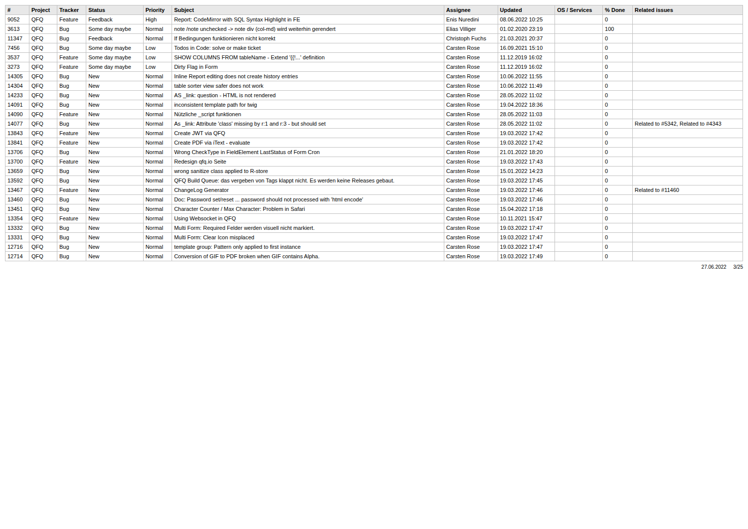| # | Project | Tracker | Status | Priority | Subject | Assignee | Updated | OS / Services | % Done | Related issues |
| --- | --- | --- | --- | --- | --- | --- | --- | --- | --- | --- |
| 9052 | QFQ | Feature | Feedback | High | Report: CodeMirror with SQL Syntax Highlight in FE | Enis Nuredini | 08.06.2022 10:25 | | 0 | |
| 3613 | QFQ | Bug | Some day maybe | Normal | note /note unchecked -> note div (col-md) wird weiterhin gerendert | Elias Villiger | 01.02.2020 23:19 | | 100 | |
| 11347 | QFQ | Bug | Feedback | Normal | If Bedingungen funktionieren nicht korrekt | Christoph Fuchs | 21.03.2021 20:37 | | 0 | |
| 7456 | QFQ | Bug | Some day maybe | Low | Todos in Code: solve or make ticket | Carsten Rose | 16.09.2021 15:10 | | 0 | |
| 3537 | QFQ | Feature | Some day maybe | Low | SHOW COLUMNS FROM tableName - Extend '{{!...' definition | Carsten Rose | 11.12.2019 16:02 | | 0 | |
| 3273 | QFQ | Feature | Some day maybe | Low | Dirty Flag in Form | Carsten Rose | 11.12.2019 16:02 | | 0 | |
| 14305 | QFQ | Bug | New | Normal | Inline Report editing does not create history entries | Carsten Rose | 10.06.2022 11:55 | | 0 | |
| 14304 | QFQ | Bug | New | Normal | table sorter view safer does not work | Carsten Rose | 10.06.2022 11:49 | | 0 | |
| 14233 | QFQ | Bug | New | Normal | AS _link: question - HTML is not rendered | Carsten Rose | 28.05.2022 11:02 | | 0 | |
| 14091 | QFQ | Bug | New | Normal | inconsistent template path for twig | Carsten Rose | 19.04.2022 18:36 | | 0 | |
| 14090 | QFQ | Feature | New | Normal | Nützliche _script funktionen | Carsten Rose | 28.05.2022 11:03 | | 0 | |
| 14077 | QFQ | Bug | New | Normal | As _link: Attribute 'class' missing by r:1 and r:3 - but should set | Carsten Rose | 28.05.2022 11:02 | | 0 | Related to #5342, Related to #4343 |
| 13843 | QFQ | Feature | New | Normal | Create JWT via QFQ | Carsten Rose | 19.03.2022 17:42 | | 0 | |
| 13841 | QFQ | Feature | New | Normal | Create PDF via iText - evaluate | Carsten Rose | 19.03.2022 17:42 | | 0 | |
| 13706 | QFQ | Bug | New | Normal | Wrong CheckType in FieldElement LastStatus of Form Cron | Carsten Rose | 21.01.2022 18:20 | | 0 | |
| 13700 | QFQ | Feature | New | Normal | Redesign qfq.io Seite | Carsten Rose | 19.03.2022 17:43 | | 0 | |
| 13659 | QFQ | Bug | New | Normal | wrong sanitize class applied to R-store | Carsten Rose | 15.01.2022 14:23 | | 0 | |
| 13592 | QFQ | Bug | New | Normal | QFQ Build Queue: das vergeben von Tags klappt nicht. Es werden keine Releases gebaut. | Carsten Rose | 19.03.2022 17:45 | | 0 | |
| 13467 | QFQ | Feature | New | Normal | ChangeLog Generator | Carsten Rose | 19.03.2022 17:46 | | 0 | Related to #11460 |
| 13460 | QFQ | Bug | New | Normal | Doc: Password set/reset ... password should not processed with 'html encode' | Carsten Rose | 19.03.2022 17:46 | | 0 | |
| 13451 | QFQ | Bug | New | Normal | Character Counter / Max Character: Problem in Safari | Carsten Rose | 15.04.2022 17:18 | | 0 | |
| 13354 | QFQ | Feature | New | Normal | Using Websocket in QFQ | Carsten Rose | 10.11.2021 15:47 | | 0 | |
| 13332 | QFQ | Bug | New | Normal | Multi Form: Required Felder werden visuell nicht markiert. | Carsten Rose | 19.03.2022 17:47 | | 0 | |
| 13331 | QFQ | Bug | New | Normal | Multi Form: Clear Icon misplaced | Carsten Rose | 19.03.2022 17:47 | | 0 | |
| 12716 | QFQ | Bug | New | Normal | template group: Pattern only applied to first instance | Carsten Rose | 19.03.2022 17:47 | | 0 | |
| 12714 | QFQ | Bug | New | Normal | Conversion of GIF to PDF broken when GIF contains Alpha. | Carsten Rose | 19.03.2022 17:49 | | 0 | |
27.06.2022 3/25